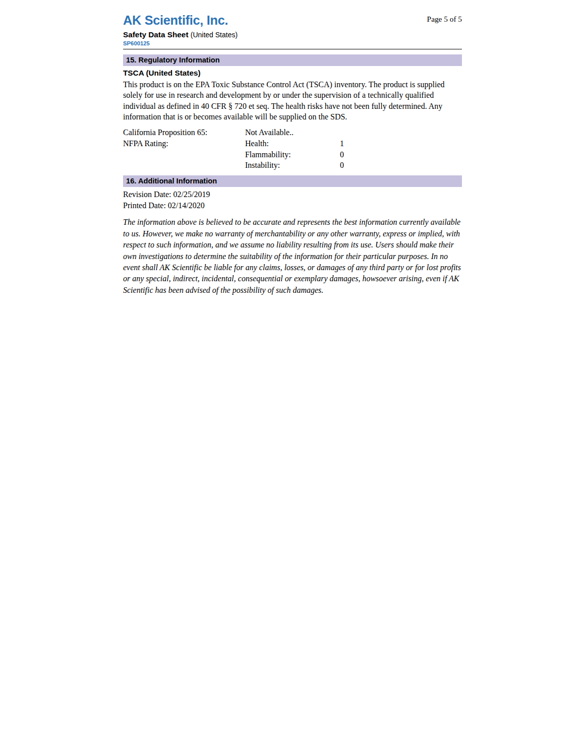Page 5 of 5
AK Scientific, Inc.
Safety Data Sheet (United States)
SP600125
15. Regulatory Information
TSCA (United States)
This product is on the EPA Toxic Substance Control Act (TSCA) inventory. The product is supplied solely for use in research and development by or under the supervision of a technically qualified individual as defined in 40 CFR § 720 et seq. The health risks have not been fully determined. Any information that is or becomes available will be supplied on the SDS.
| California Proposition 65: | Not Available.. | |
| NFPA Rating: | Health: | 1 |
| | Flammability: | 0 |
| | Instability: | 0 |
16. Additional Information
Revision Date: 02/25/2019
Printed Date: 02/14/2020
The information above is believed to be accurate and represents the best information currently available to us. However, we make no warranty of merchantability or any other warranty, express or implied, with respect to such information, and we assume no liability resulting from its use. Users should make their own investigations to determine the suitability of the information for their particular purposes. In no event shall AK Scientific be liable for any claims, losses, or damages of any third party or for lost profits or any special, indirect, incidental, consequential or exemplary damages, howsoever arising, even if AK Scientific has been advised of the possibility of such damages.